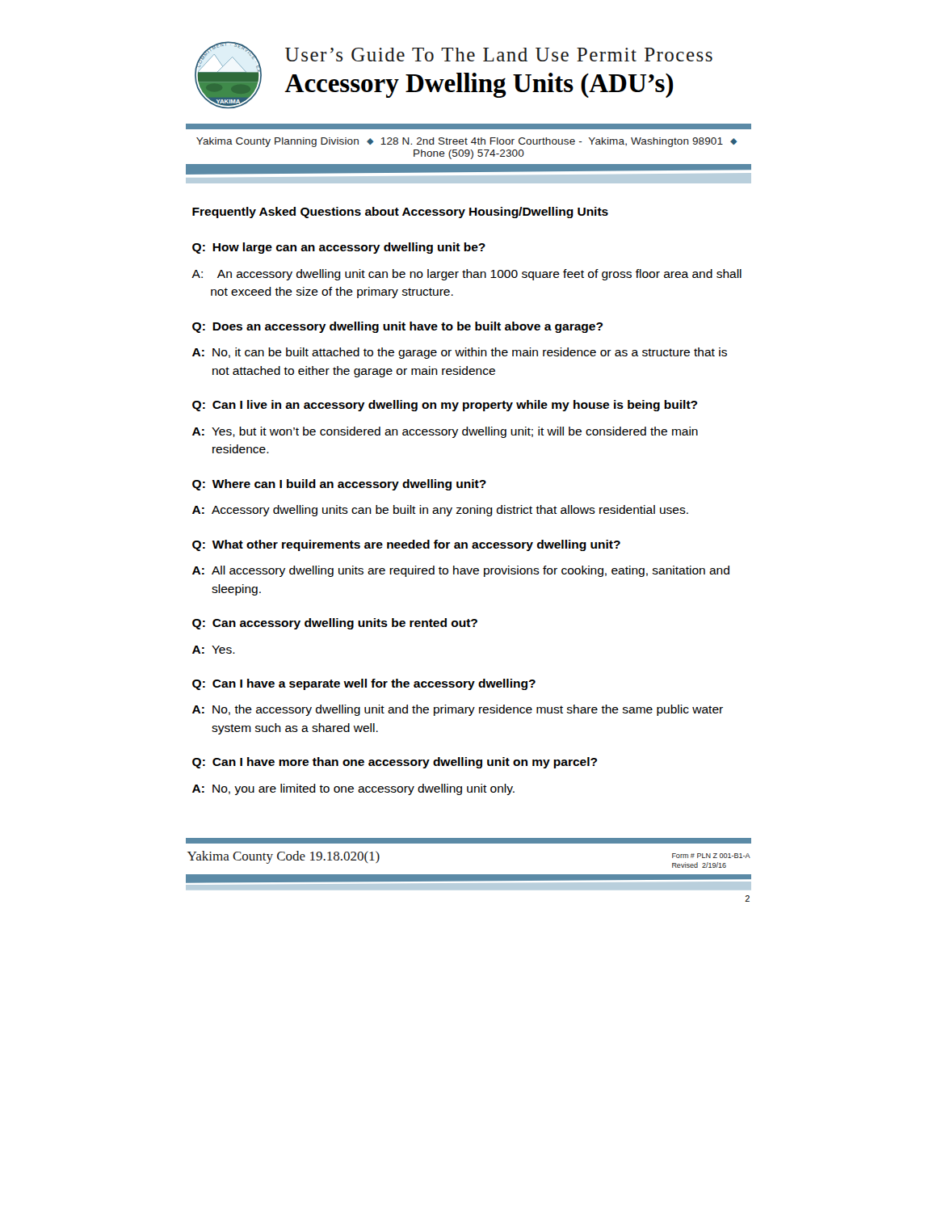YAKIMA COMMITMENT · SERVICE · EXCELLENCE
User’s Guide To The Land Use Permit Process
Accessory Dwelling Units (ADU’s)
Yakima County Planning Division ◆ 128 N. 2nd Street 4th Floor Courthouse - Yakima, Washington 98901 ◆ Phone (509) 574-2300
Frequently Asked Questions about Accessory Housing/Dwelling Units
Q: How large can an accessory dwelling unit be?
A: An accessory dwelling unit can be no larger than 1000 square feet of gross floor area and shall not exceed the size of the primary structure.
Q: Does an accessory dwelling unit have to be built above a garage?
A: No, it can be built attached to the garage or within the main residence or as a structure that is not attached to either the garage or main residence
Q: Can I live in an accessory dwelling on my property while my house is being built?
A: Yes, but it won’t be considered an accessory dwelling unit; it will be considered the main residence.
Q: Where can I build an accessory dwelling unit?
A: Accessory dwelling units can be built in any zoning district that allows residential uses.
Q: What other requirements are needed for an accessory dwelling unit?
A: All accessory dwelling units are required to have provisions for cooking, eating, sanitation and sleeping.
Q: Can accessory dwelling units be rented out?
A: Yes.
Q: Can I have a separate well for the accessory dwelling?
A: No, the accessory dwelling unit and the primary residence must share the same public water system such as a shared well.
Q: Can I have more than one accessory dwelling unit on my parcel?
A: No, you are limited to one accessory dwelling unit only.
Yakima County Code 19.18.020(1)
Form # PLN Z 001-B1-A
Revised 2/19/16
2